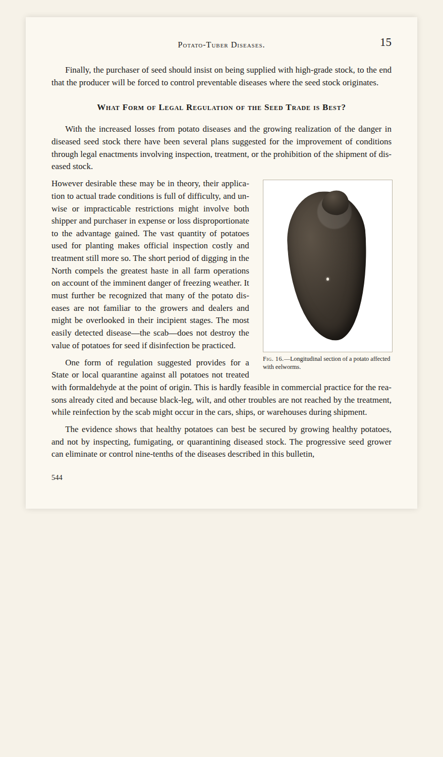Potato-Tuber Diseases. 15
Finally, the purchaser of seed should insist on being supplied with high-grade stock, to the end that the producer will be forced to control preventable diseases where the seed stock originates.
What Form of Legal Regulation of the Seed Trade is Best?
With the increased losses from potato diseases and the growing realization of the danger in diseased seed stock there have been several plans suggested for the improvement of conditions through legal enactments involving inspection, treatment, or the prohibition of the shipment of diseased stock.
Fig. 16.—Longitudinal section of a potato affected with eelworms.
However desirable these may be in theory, their application to actual trade conditions is full of difficulty, and unwise or impracticable restrictions might involve both shipper and purchaser in expense or loss disproportionate to the advantage gained. The vast quantity of potatoes used for planting makes official inspection costly and treatment still more so. The short period of digging in the North compels the greatest haste in all farm operations on account of the imminent danger of freezing weather. It must further be recognized that many of the potato diseases are not familiar to the growers and dealers and might be overlooked in their incipient stages. The most easily detected disease—the scab—does not destroy the value of potatoes for seed if disinfection be practiced.
One form of regulation suggested provides for a State or local quarantine against all potatoes not treated with formaldehyde at the point of origin. This is hardly feasible in commercial practice for the reasons already cited and because black-leg, wilt, and other troubles are not reached by the treatment, while reinfection by the scab might occur in the cars, ships, or warehouses during shipment.
The evidence shows that healthy potatoes can best be secured by growing healthy potatoes, and not by inspecting, fumigating, or quarantining diseased stock. The progressive seed grower can eliminate or control nine-tenths of the diseases described in this bulletin,
544